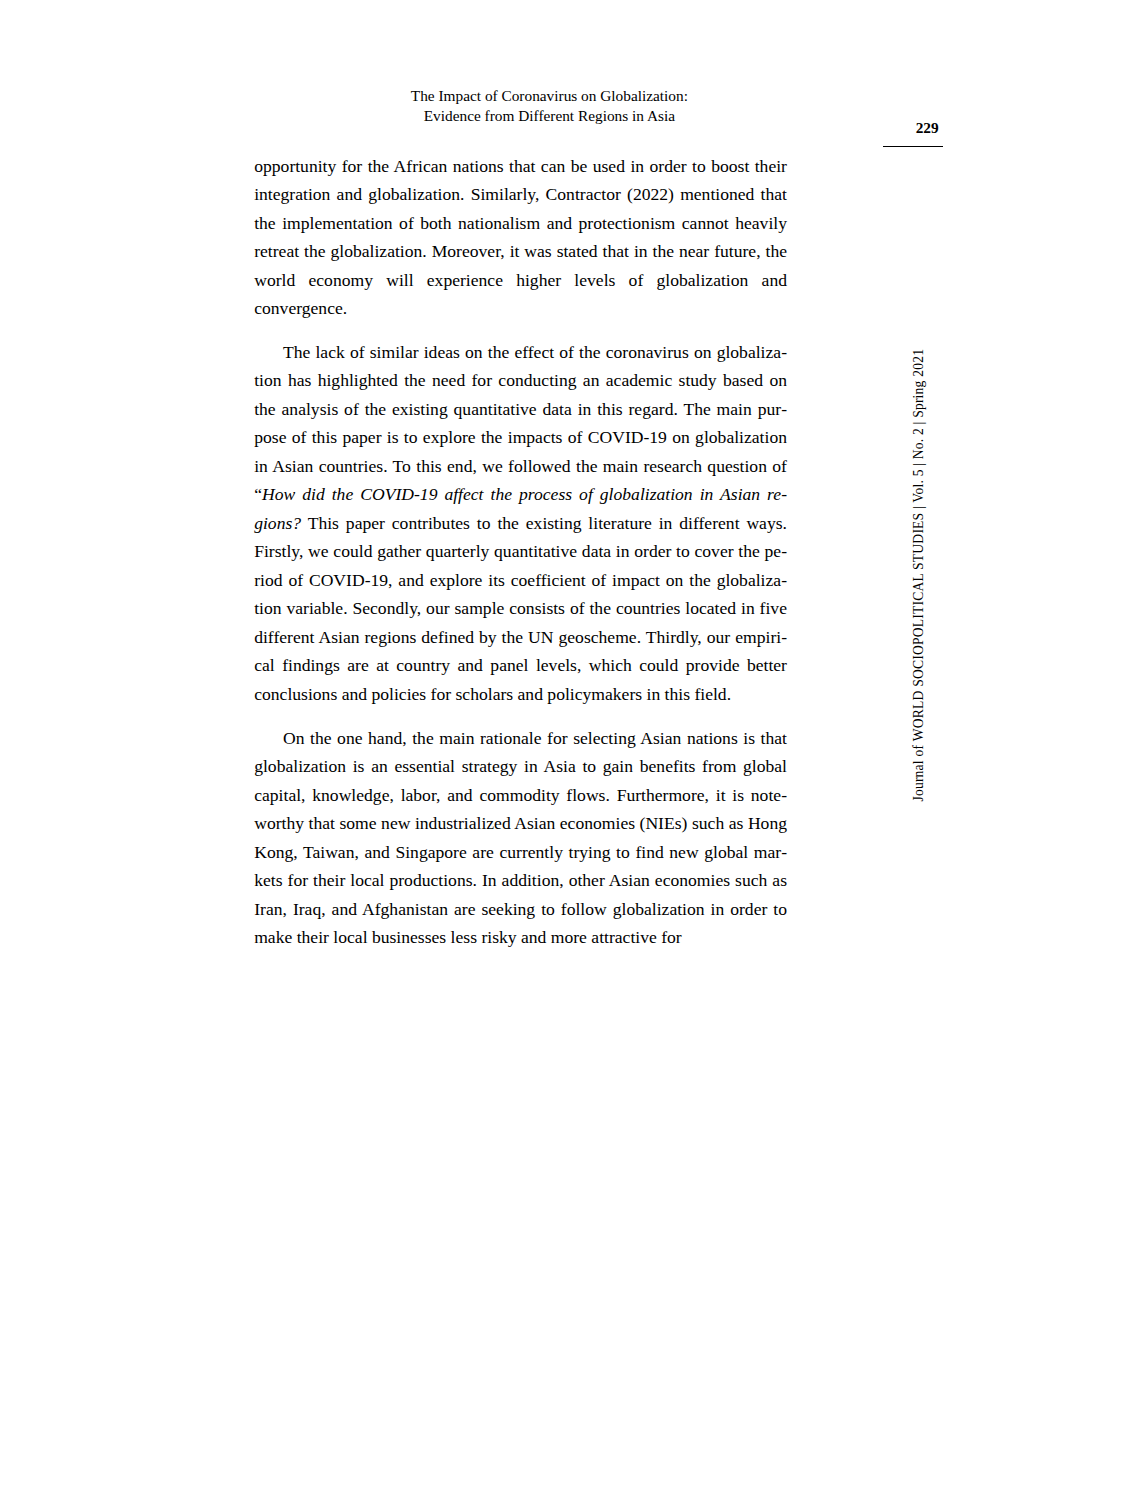The Impact of Coronavirus on Globalization:
Evidence from Different Regions in Asia
229
Journal of WORLD SOCIOPOLITICAL STUDIES | Vol. 5 | No. 2 | Spring 2021
opportunity for the African nations that can be used in order to boost their integration and globalization. Similarly, Contractor (2022) mentioned that the implementation of both nationalism and protectionism cannot heavily retreat the globalization. Moreover, it was stated that in the near future, the world economy will experience higher levels of globalization and convergence.
The lack of similar ideas on the effect of the coronavirus on globalization has highlighted the need for conducting an academic study based on the analysis of the existing quantitative data in this regard. The main purpose of this paper is to explore the impacts of COVID-19 on globalization in Asian countries. To this end, we followed the main research question of “How did the COVID-19 affect the process of globalization in Asian regions? This paper contributes to the existing literature in different ways. Firstly, we could gather quarterly quantitative data in order to cover the period of COVID-19, and explore its coefficient of impact on the globalization variable. Secondly, our sample consists of the countries located in five different Asian regions defined by the UN geoscheme. Thirdly, our empirical findings are at country and panel levels, which could provide better conclusions and policies for scholars and policymakers in this field.
On the one hand, the main rationale for selecting Asian nations is that globalization is an essential strategy in Asia to gain benefits from global capital, knowledge, labor, and commodity flows. Furthermore, it is noteworthy that some new industrialized Asian economies (NIEs) such as Hong Kong, Taiwan, and Singapore are currently trying to find new global markets for their local productions. In addition, other Asian economies such as Iran, Iraq, and Afghanistan are seeking to follow globalization in order to make their local businesses less risky and more attractive for